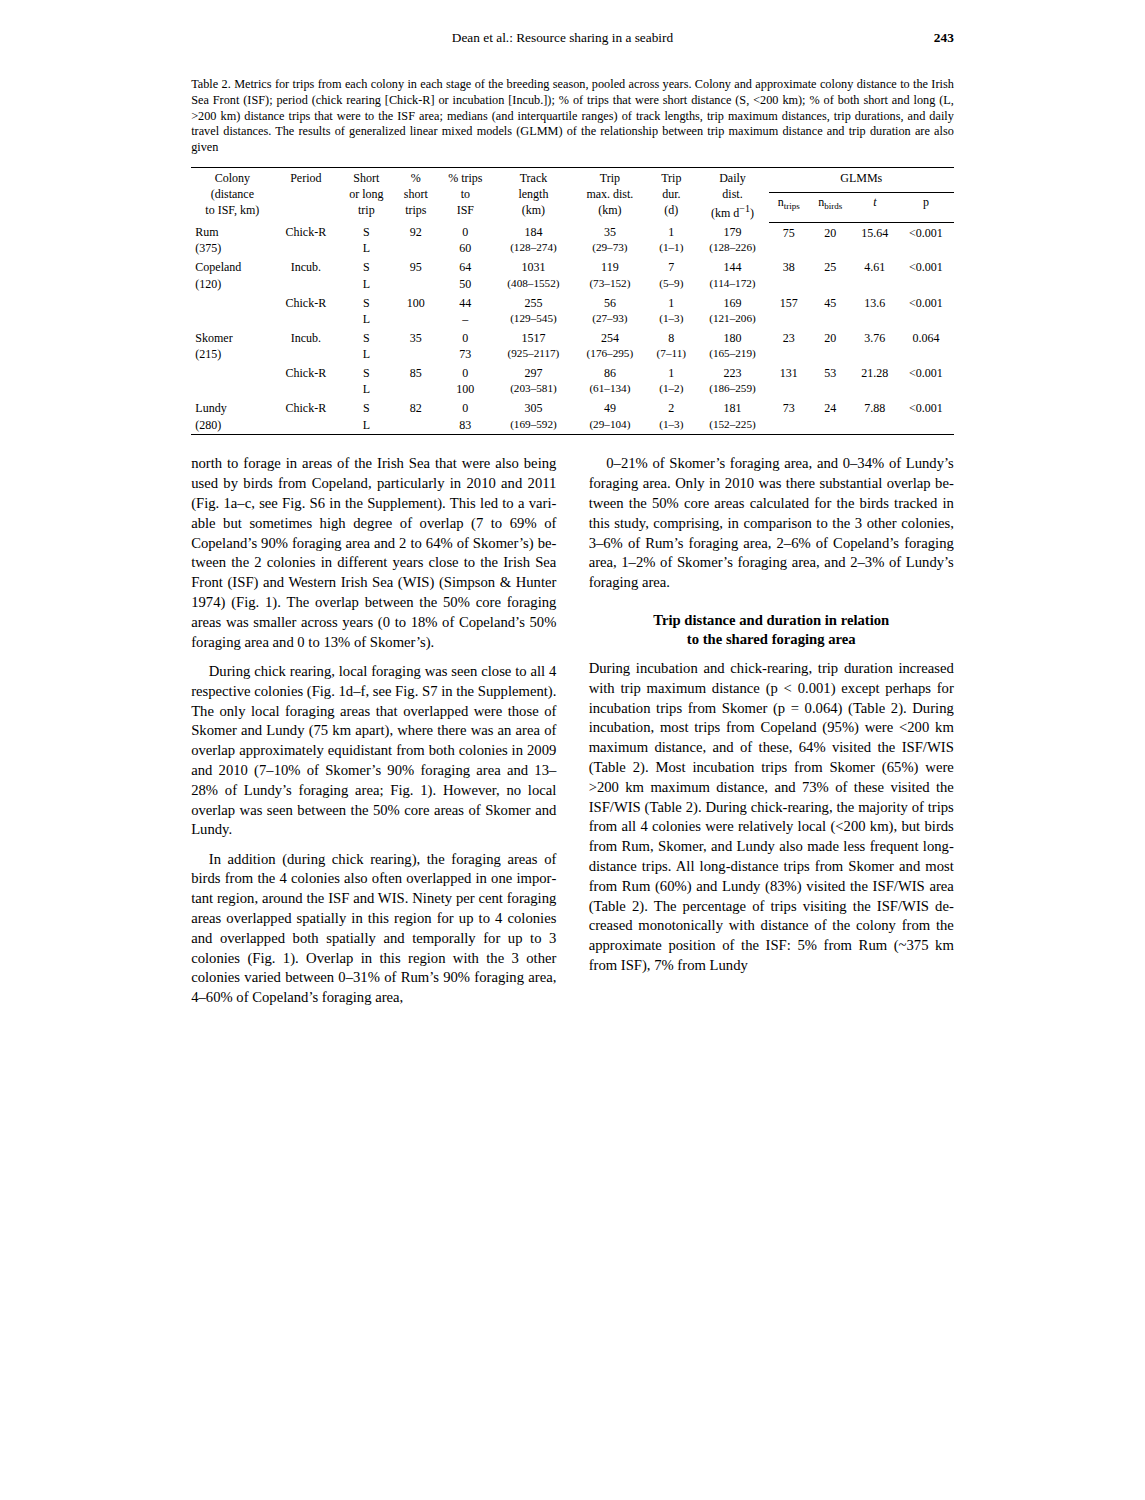Dean et al.: Resource sharing in a seabird 243
Table 2. Metrics for trips from each colony in each stage of the breeding season, pooled across years. Colony and approximate colony distance to the Irish Sea Front (ISF); period (chick rearing [Chick-R] or incubation [Incub.]); % of trips that were short distance (S, <200 km); % of both short and long (L, >200 km) distance trips that were to the ISF area; medians (and interquartile ranges) of track lengths, trip maximum distances, trip durations, and daily travel distances. The results of generalized linear mixed models (GLMM) of the relationship between trip maximum distance and trip duration are also given
| Colony (distance to ISF, km) | Period | Short or long trip | % short trips | % trips to ISF | Track length (km) | Trip max. dist. (km) | Trip dur. (d) | Daily dist. (km d −1 ) | GLMMs |
| --- | --- | --- | --- | --- | --- | --- | --- | --- | --- |
| n trips | n birds | t | p |
| Rum (375) | Chick-R | S L | 92 | 0 60 | 184 (128–274) | 35 (29–73) | 1 (1–1) | 179 (128–226) | 75 | 20 | 15.64 | <0.001 |
| Copeland (120) | Incub. | S L | 95 | 64 50 | 1031 (408–1552) | 119 (73–152) | 7 (5–9) | 144 (114–172) | 38 | 25 | 4.61 | <0.001 |
| Chick-R | S L | 100 | 44 – | 255 (129–545) | 56 (27–93) | 1 (1–3) | 169 (121–206) | 157 | 45 | 13.6 | <0.001 |
| Skomer (215) | Incub. | S L | 35 | 0 73 | 1517 (925–2117) | 254 (176–295) | 8 (7–11) | 180 (165–219) | 23 | 20 | 3.76 | 0.064 |
| Chick-R | S L | 85 | 0 100 | 297 (203–581) | 86 (61–134) | 1 (1–2) | 223 (186–259) | 131 | 53 | 21.28 | <0.001 |
| Lundy (280) | Chick-R | S L | 82 | 0 83 | 305 (169–592) | 49 (29–104) | 2 (1–3) | 181 (152–225) | 73 | 24 | 7.88 | <0.001 |
north to forage in areas of the Irish Sea that were also being used by birds from Copeland, particularly in 2010 and 2011 (Fig. 1a–c, see Fig. S6 in the Supplement). This led to a variable but sometimes high degree of overlap (7 to 69% of Copeland’s 90% foraging area and 2 to 64% of Skomer’s) between the 2 colonies in different years close to the Irish Sea Front (ISF) and Western Irish Sea (WIS) (Simpson & Hunter 1974) (Fig. 1). The overlap between the 50% core foraging areas was smaller across years (0 to 18% of Copeland’s 50% foraging area and 0 to 13% of Skomer’s).
During chick rearing, local foraging was seen close to all 4 respective colonies (Fig. 1d–f, see Fig. S7 in the Supplement). The only local foraging areas that overlapped were those of Skomer and Lundy (75 km apart), where there was an area of overlap approximately equidistant from both colonies in 2009 and 2010 (7–10% of Skomer’s 90% foraging area and 13–28% of Lundy’s foraging area; Fig. 1). However, no local overlap was seen between the 50% core areas of Skomer and Lundy.
In addition (during chick rearing), the foraging areas of birds from the 4 colonies also often overlapped in one important region, around the ISF and WIS. Ninety per cent foraging areas overlapped spatially in this region for up to 4 colonies and overlapped both spatially and temporally for up to 3 colonies (Fig. 1). Overlap in this region with the 3 other colonies varied between 0–31% of Rum’s 90% foraging area, 4–60% of Copeland’s foraging area,
0–21% of Skomer’s foraging area, and 0–34% of Lundy’s foraging area. Only in 2010 was there substantial overlap between the 50% core areas calculated for the birds tracked in this study, comprising, in comparison to the 3 other colonies, 3–6% of Rum’s foraging area, 2–6% of Copeland’s foraging area, 1–2% of Skomer’s foraging area, and 2–3% of Lundy’s foraging area.
Trip distance and duration in relation
to the shared foraging area
During incubation and chick-rearing, trip duration increased with trip maximum distance (p < 0.001) except perhaps for incubation trips from Skomer (p = 0.064) (Table 2). During incubation, most trips from Copeland (95%) were <200 km maximum distance, and of these, 64% visited the ISF/WIS (Table 2). Most incubation trips from Skomer (65%) were >200 km maximum distance, and 73% of these visited the ISF/WIS (Table 2). During chick-rearing, the majority of trips from all 4 colonies were relatively local (<200 km), but birds from Rum, Skomer, and Lundy also made less frequent long-distance trips. All long-distance trips from Skomer and most from Rum (60%) and Lundy (83%) visited the ISF/WIS area (Table 2). The percentage of trips visiting the ISF/WIS decreased monotonically with distance of the colony from the approximate position of the ISF: 5% from Rum (~375 km from ISF), 7% from Lundy